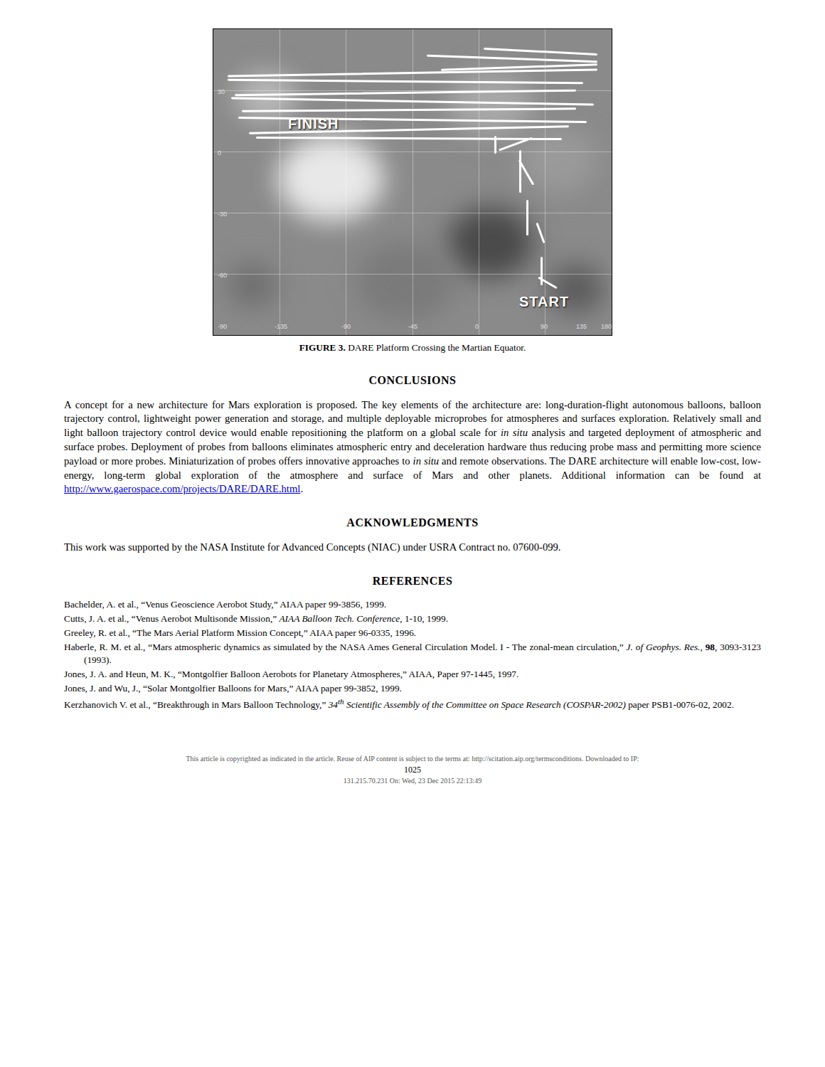FINISH
START
30
0
-30
-60
-90
-135
-90
-45
0
90
135
180
FIGURE 3. DARE Platform Crossing the Martian Equator.
CONCLUSIONS
A concept for a new architecture for Mars exploration is proposed. The key elements of the architecture are: long-duration-flight autonomous balloons, balloon trajectory control, lightweight power generation and storage, and multiple deployable microprobes for atmospheres and surfaces exploration. Relatively small and light balloon trajectory control device would enable repositioning the platform on a global scale for in situ analysis and targeted deployment of atmospheric and surface probes. Deployment of probes from balloons eliminates atmospheric entry and deceleration hardware thus reducing probe mass and permitting more science payload or more probes. Miniaturization of probes offers innovative approaches to in situ and remote observations. The DARE architecture will enable low-cost, low-energy, long-term global exploration of the atmosphere and surface of Mars and other planets. Additional information can be found at http://www.gaerospace.com/projects/DARE/DARE.html.
ACKNOWLEDGMENTS
This work was supported by the NASA Institute for Advanced Concepts (NIAC) under USRA Contract no. 07600-099.
REFERENCES
Bachelder, A. et al., “Venus Geoscience Aerobot Study,” AIAA paper 99-3856, 1999.
Cutts, J. A. et al., “Venus Aerobot Multisonde Mission,” AIAA Balloon Tech. Conference, 1-10, 1999.
Greeley, R. et al., “The Mars Aerial Platform Mission Concept,” AIAA paper 96-0335, 1996.
Haberle, R. M. et al., “Mars atmospheric dynamics as simulated by the NASA Ames General Circulation Model. I - The zonal-mean circulation,” J. of Geophys. Res., 98, 3093-3123 (1993).
Jones, J. A. and Heun, M. K., “Montgolfier Balloon Aerobots for Planetary Atmospheres,” AIAA, Paper 97-1445, 1997.
Jones, J. and Wu, J., “Solar Montgolfier Balloons for Mars,” AIAA paper 99-3852, 1999.
Kerzhanovich V. et al., “Breakthrough in Mars Balloon Technology,” 34th Scientific Assembly of the Committee on Space Research (COSPAR-2002) paper PSB1-0076-02, 2002.
This article is copyrighted as indicated in the article. Reuse of AIP content is subject to the terms at: http://scitation.aip.org/termsconditions. Downloaded to IP:
1025
131.215.70.231 On: Wed, 23 Dec 2015 22:13:49